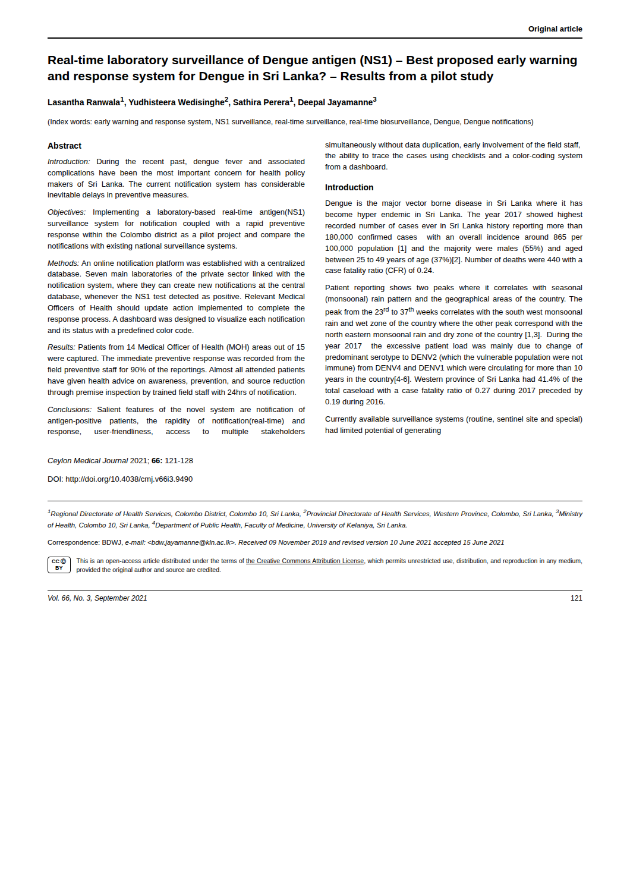Original article
Real-time laboratory surveillance of Dengue antigen (NS1) – Best proposed early warning and response system for Dengue in Sri Lanka? – Results from a pilot study
Lasantha Ranwala1, Yudhisteera Wedisinghe2, Sathira Perera1, Deepal Jayamanne3
(Index words: early warning and response system, NS1 surveillance, real-time surveillance, real-time biosurveillance, Dengue, Dengue notifications)
Abstract
Introduction: During the recent past, dengue fever and associated complications have been the most important concern for health policy makers of Sri Lanka. The current notification system has considerable inevitable delays in preventive measures.
Objectives: Implementing a laboratory-based real-time antigen(NS1) surveillance system for notification coupled with a rapid preventive response within the Colombo district as a pilot project and compare the notifications with existing national surveillance systems.
Methods: An online notification platform was established with a centralized database. Seven main laboratories of the private sector linked with the notification system, where they can create new notifications at the central database, whenever the NS1 test detected as positive. Relevant Medical Officers of Health should update action implemented to complete the response process. A dashboard was designed to visualize each notification and its status with a predefined color code.
Results: Patients from 14 Medical Officer of Health (MOH) areas out of 15 were captured. The immediate preventive response was recorded from the field preventive staff for 90% of the reportings. Almost all attended patients have given health advice on awareness, prevention, and source reduction through premise inspection by trained field staff with 24hrs of notification.
Conclusions: Salient features of the novel system are notification of antigen-positive patients, the rapidity of notification(real-time) and response, user-friendliness, access to multiple stakeholders simultaneously without data duplication, early involvement of the field staff, the ability to trace the cases using checklists and a color-coding system from a dashboard.
Introduction
Dengue is the major vector borne disease in Sri Lanka where it has become hyper endemic in Sri Lanka. The year 2017 showed highest recorded number of cases ever in Sri Lanka history reporting more than 180,000 confirmed cases with an overall incidence around 865 per 100,000 population [1] and the majority were males (55%) and aged between 25 to 49 years of age (37%)[2]. Number of deaths were 440 with a case fatality ratio (CFR) of 0.24.
Patient reporting shows two peaks where it correlates with seasonal (monsoonal) rain pattern and the geographical areas of the country. The peak from the 23rd to 37th weeks correlates with the south west monsoonal rain and wet zone of the country where the other peak correspond with the north eastern monsoonal rain and dry zone of the country [1,3]. During the year 2017 the excessive patient load was mainly due to change of predominant serotype to DENV2 (which the vulnerable population were not immune) from DENV4 and DENV1 which were circulating for more than 10 years in the country[4-6]. Western province of Sri Lanka had 41.4% of the total caseload with a case fatality ratio of 0.27 during 2017 preceded by 0.19 during 2016.
Currently available surveillance systems (routine, sentinel site and special) had limited potential of generating
Ceylon Medical Journal 2021; 66: 121-128
DOI: http://doi.org/10.4038/cmj.v66i3.9490
1Regional Directorate of Health Services, Colombo District, Colombo 10, Sri Lanka, 2Provincial Directorate of Health Services, Western Province, Colombo, Sri Lanka, 3Ministry of Health, Colombo 10, Sri Lanka, 4Department of Public Health, Faculty of Medicine, University of Kelaniya, Sri Lanka.
Correspondence: BDWJ, e-mail: <bdw.jayamanne@kln.ac.lk>. Received 09 November 2019 and revised version 10 June 2021 accepted 15 June 2021
CC Ⓒ
BY
This is an open-access article distributed under the terms of the Creative Commons Attribution License, which permits unrestricted use, distribution, and reproduction in any medium, provided the original author and source are credited.
Vol. 66, No. 3, September 2021 121